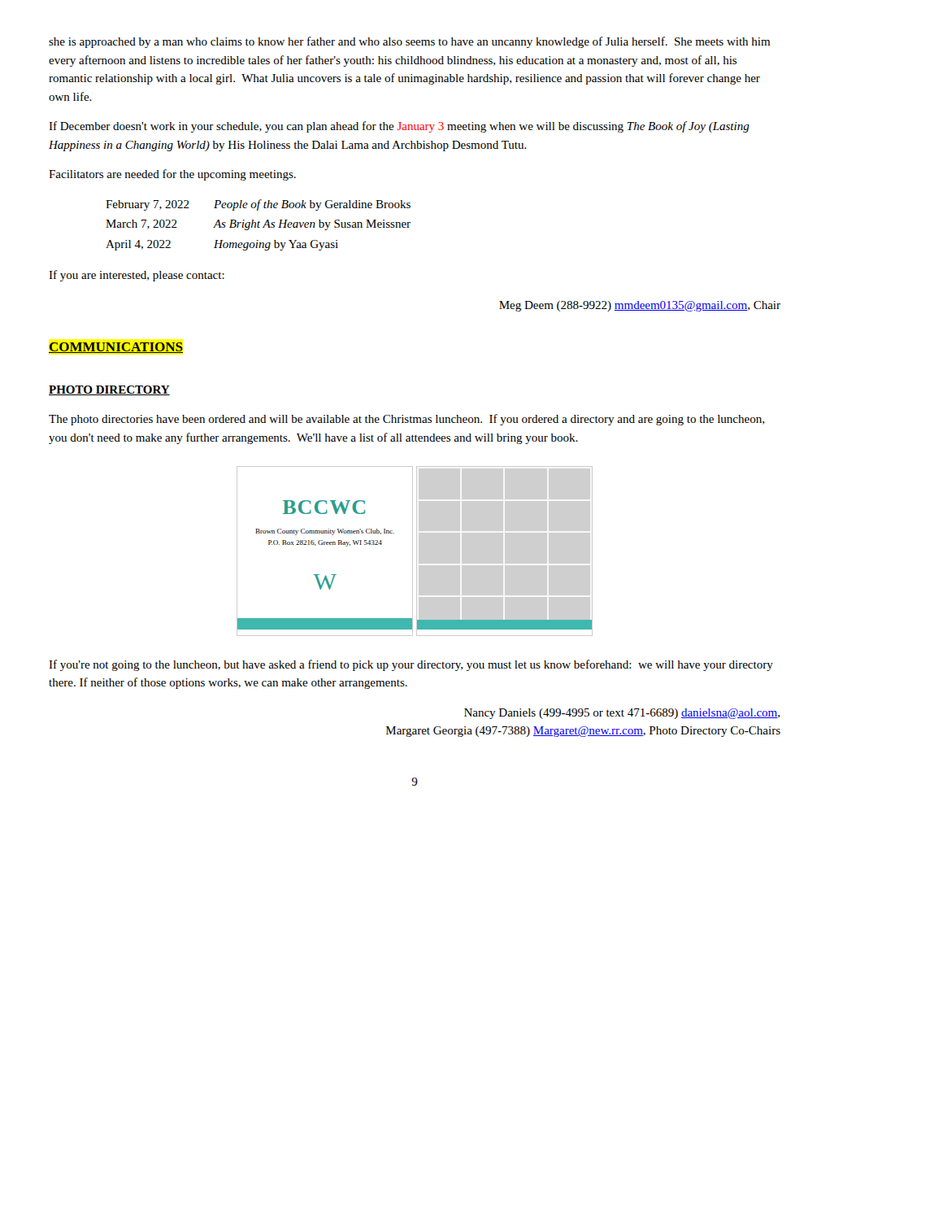she is approached by a man who claims to know her father and who also seems to have an uncanny knowledge of Julia herself. She meets with him every afternoon and listens to incredible tales of her father's youth: his childhood blindness, his education at a monastery and, most of all, his romantic relationship with a local girl. What Julia uncovers is a tale of unimaginable hardship, resilience and passion that will forever change her own life.
If December doesn't work in your schedule, you can plan ahead for the January 3 meeting when we will be discussing The Book of Joy (Lasting Happiness in a Changing World) by His Holiness the Dalai Lama and Archbishop Desmond Tutu.
Facilitators are needed for the upcoming meetings.
| February 7, 2022 | People of the Book by Geraldine Brooks |
| March 7, 2022 | As Bright As Heaven by Susan Meissner |
| April 4, 2022 | Homegoing by Yaa Gyasi |
If you are interested, please contact:
Meg Deem (288-9922) mmdeem0135@gmail.com, Chair
COMMUNICATIONS
PHOTO DIRECTORY
The photo directories have been ordered and will be available at the Christmas luncheon. If you ordered a directory and are going to the luncheon, you don't need to make any further arrangements. We'll have a list of all attendees and will bring your book.
BCCWC
Brown County Community Women's Club, Inc.
P.O. Box 28216, Green Bay, WI 54324
W
2021–22 PHOTO DIRECTORY
If you're not going to the luncheon, but have asked a friend to pick up your directory, you must let us know beforehand: we will have your directory there. If neither of those options works, we can make other arrangements.
Nancy Daniels (499-4995 or text 471-6689) danielsna@aol.com,
Margaret Georgia (497-7388) Margaret@new.rr.com, Photo Directory Co-Chairs
9